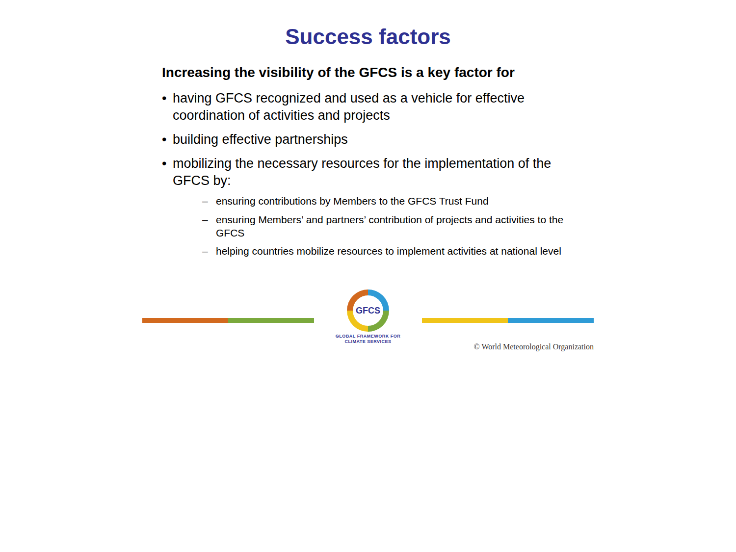Success factors
Increasing the visibility of the GFCS is a key factor for
having GFCS recognized and used as a vehicle for effective coordination of activities and projects
building effective partnerships
mobilizing the necessary resources for the implementation of the GFCS by:
ensuring contributions by Members to the GFCS Trust Fund
ensuring Members’ and partners’ contribution of projects and activities to the GFCS
helping countries mobilize resources to implement activities at national level
GFCS
GLOBAL FRAMEWORK FOR
CLIMATE SERVICES
© World Meteorological Organization